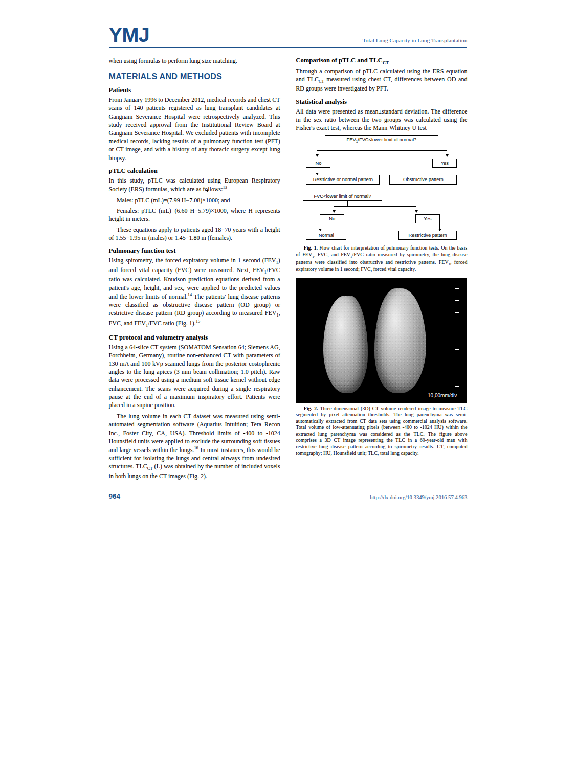YMJ
Total Lung Capacity in Lung Transplantation
when using formulas to perform lung size matching.
MATERIALS AND METHODS
Patients
From January 1996 to December 2012, medical records and chest CT scans of 140 patients registered as lung transplant candidates at Gangnam Severance Hospital were retrospectively analyzed. This study received approval from the Institutional Review Board at Gangnam Severance Hospital. We excluded patients with incomplete medical records, lacking results of a pulmonary function test (PFT) or CT image, and with a history of any thoracic surgery except lung biopsy.
pTLC calculation
In this study, pTLC was calculated using European Respiratory Society (ERS) formulas, which are as follows:13
Males: pTLC (mL)=(7.99 H−7.08)×1000; and
Females: pTLC (mL)=(6.60 H−5.79)×1000, where H represents height in meters.
These equations apply to patients aged 18−70 years with a height of 1.55−1.95 m (males) or 1.45−1.80 m (females).
Pulmonary function test
Using spirometry, the forced expiratory volume in 1 second (FEV1) and forced vital capacity (FVC) were measured. Next, FEV1/FVC ratio was calculated. Knudson prediction equations derived from a patient's age, height, and sex, were applied to the predicted values and the lower limits of normal.14 The patients' lung disease patterns were classified as obstructive disease pattern (OD group) or restrictive disease pattern (RD group) according to measured FEV1, FVC, and FEV1/FVC ratio (Fig. 1).15
CT protocol and volumetry analysis
Using a 64-slice CT system (SOMATOM Sensation 64; Siemens AG, Forchheim, Germany), routine non-enhanced CT with parameters of 130 mA and 100 kVp scanned lungs from the posterior costophrenic angles to the lung apices (3-mm beam collimation; 1.0 pitch). Raw data were processed using a medium soft-tissue kernel without edge enhancement. The scans were acquired during a single respiratory pause at the end of a maximum inspiratory effort. Patients were placed in a supine position.
The lung volume in each CT dataset was measured using semi-automated segmentation software (Aquarius Intuition; Tera Recon Inc., Foster City, CA, USA). Threshold limits of -400 to -1024 Hounsfield units were applied to exclude the surrounding soft tissues and large vessels within the lungs.16 In most instances, this would be sufficient for isolating the lungs and central airways from undesired structures. TLCCT (L) was obtained by the number of included voxels in both lungs on the CT images (Fig. 2).
Comparison of pTLC and TLCCT
Through a comparison of pTLC calculated using the ERS equation and TLCCT measured using chest CT, differences between OD and RD groups were investigated by PFT.
Statistical analysis
All data were presented as mean±standard deviation. The difference in the sex ratio between the two groups was calculated using the Fisher's exact test, whereas the Mann-Whitney U test
FEV1/FVC<lower limit of normal?
No
Yes
Restrictive or normal pattern
Obstructive pattern
FVC<lower limit of normal?
No
Yes
Normal
Restrictive pattern
Fig. 1. Flow chart for interpretation of pulmonary function tests. On the basis of FEV1, FVC, and FEV1/FVC ratio measured by spirometry, the lung disease patterns were classified into obstructive and restrictive patterns. FEV1, forced expiratory volume in 1 second; FVC, forced vital capacity.
10,00mm/div
Fig. 2. Three-dimensional (3D) CT volume rendered image to measure TLC segmented by pixel attenuation thresholds. The lung parenchyma was semi-automatically extracted from CT data sets using commercial analysis software. Total volume of low-attenuating pixels (between -400 to -1024 HU) within the extracted lung parenchyma was considered as the TLC. The figure above comprises a 3D CT image representing the TLC in a 60-year-old man with restrictive lung disease pattern according to spirometry results. CT, computed tomography; HU, Hounsfield unit; TLC, total lung capacity.
964
http://dx.doi.org/10.3349/ymj.2016.57.4.963